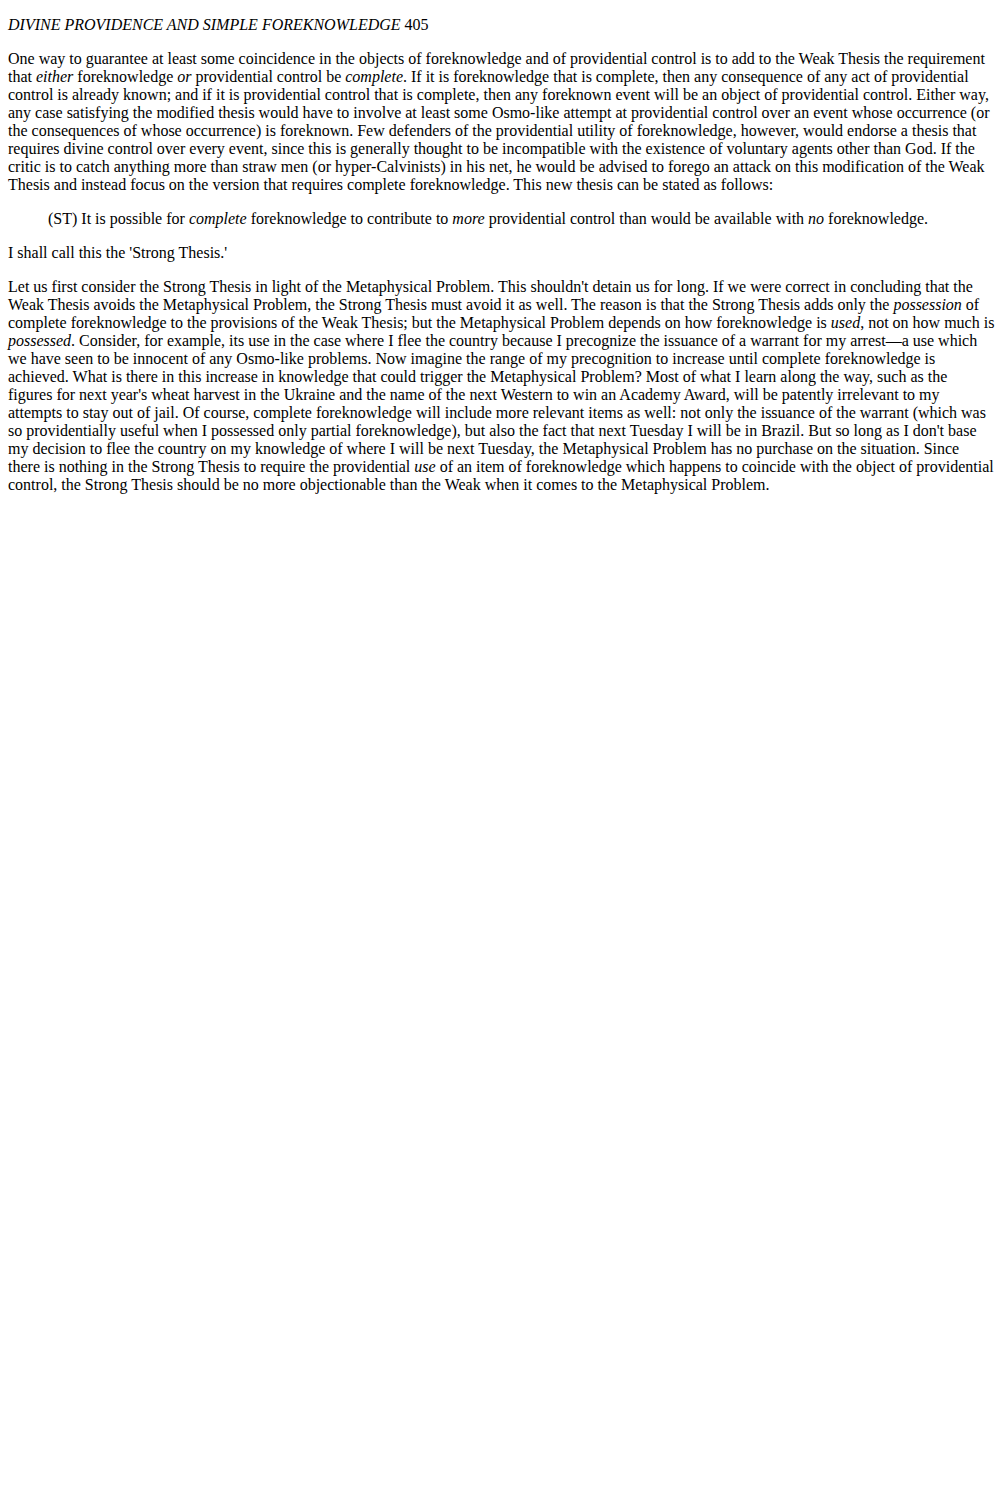DIVINE PROVIDENCE AND SIMPLE FOREKNOWLEDGE 405
One way to guarantee at least some coincidence in the objects of foreknowledge and of providential control is to add to the Weak Thesis the requirement that either foreknowledge or providential control be complete. If it is foreknowledge that is complete, then any consequence of any act of providential control is already known; and if it is providential control that is complete, then any foreknown event will be an object of providential control. Either way, any case satisfying the modified thesis would have to involve at least some Osmo-like attempt at providential control over an event whose occurrence (or the consequences of whose occurrence) is foreknown. Few defenders of the providential utility of foreknowledge, however, would endorse a thesis that requires divine control over every event, since this is generally thought to be incompatible with the existence of voluntary agents other than God. If the critic is to catch anything more than straw men (or hyper-Calvinists) in his net, he would be advised to forego an attack on this modification of the Weak Thesis and instead focus on the version that requires complete foreknowledge. This new thesis can be stated as follows:
(ST) It is possible for complete foreknowledge to contribute to more providential control than would be available with no foreknowledge.
I shall call this the 'Strong Thesis.'
Let us first consider the Strong Thesis in light of the Metaphysical Problem. This shouldn't detain us for long. If we were correct in concluding that the Weak Thesis avoids the Metaphysical Problem, the Strong Thesis must avoid it as well. The reason is that the Strong Thesis adds only the possession of complete foreknowledge to the provisions of the Weak Thesis; but the Metaphysical Problem depends on how foreknowledge is used, not on how much is possessed. Consider, for example, its use in the case where I flee the country because I precognize the issuance of a warrant for my arrest—a use which we have seen to be innocent of any Osmo-like problems. Now imagine the range of my precognition to increase until complete foreknowledge is achieved. What is there in this increase in knowledge that could trigger the Metaphysical Problem? Most of what I learn along the way, such as the figures for next year's wheat harvest in the Ukraine and the name of the next Western to win an Academy Award, will be patently irrelevant to my attempts to stay out of jail. Of course, complete foreknowledge will include more relevant items as well: not only the issuance of the warrant (which was so providentially useful when I possessed only partial foreknowledge), but also the fact that next Tuesday I will be in Brazil. But so long as I don't base my decision to flee the country on my knowledge of where I will be next Tuesday, the Metaphysical Problem has no purchase on the situation. Since there is nothing in the Strong Thesis to require the providential use of an item of foreknowledge which happens to coincide with the object of providential control, the Strong Thesis should be no more objectionable than the Weak when it comes to the Metaphysical Problem.